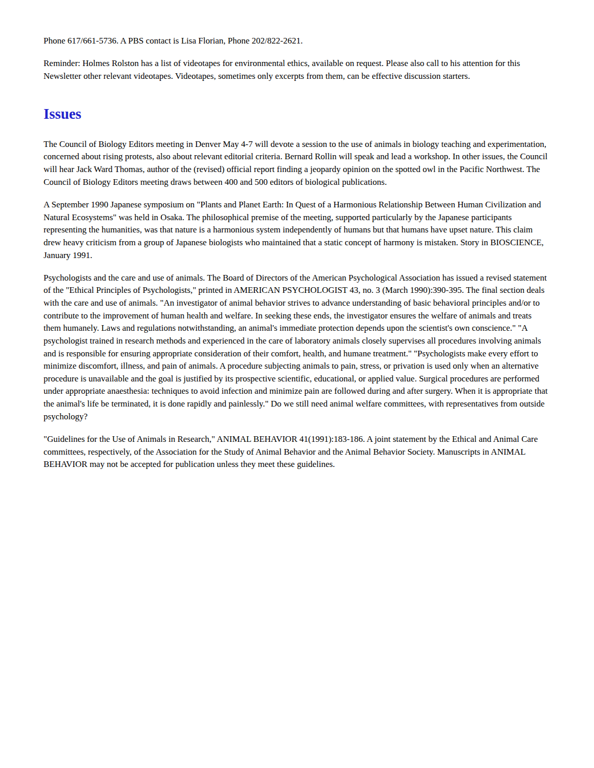Phone 617/661-5736. A PBS contact is Lisa Florian, Phone 202/822-2621.
Reminder: Holmes Rolston has a list of videotapes for environmental ethics, available on request. Please also call to his attention for this Newsletter other relevant videotapes. Videotapes, sometimes only excerpts from them, can be effective discussion starters.
Issues
The Council of Biology Editors meeting in Denver May 4-7 will devote a session to the use of animals in biology teaching and experimentation, concerned about rising protests, also about relevant editorial criteria. Bernard Rollin will speak and lead a workshop. In other issues, the Council will hear Jack Ward Thomas, author of the (revised) official report finding a jeopardy opinion on the spotted owl in the Pacific Northwest. The Council of Biology Editors meeting draws between 400 and 500 editors of biological publications.
A September 1990 Japanese symposium on "Plants and Planet Earth: In Quest of a Harmonious Relationship Between Human Civilization and Natural Ecosystems" was held in Osaka. The philosophical premise of the meeting, supported particularly by the Japanese participants representing the humanities, was that nature is a harmonious system independently of humans but that humans have upset nature. This claim drew heavy criticism from a group of Japanese biologists who maintained that a static concept of harmony is mistaken. Story in BIOSCIENCE, January 1991.
Psychologists and the care and use of animals. The Board of Directors of the American Psychological Association has issued a revised statement of the "Ethical Principles of Psychologists," printed in AMERICAN PSYCHOLOGIST 43, no. 3 (March 1990):390-395. The final section deals with the care and use of animals. "An investigator of animal behavior strives to advance understanding of basic behavioral principles and/or to contribute to the improvement of human health and welfare. In seeking these ends, the investigator ensures the welfare of animals and treats them humanely. Laws and regulations notwithstanding, an animal's immediate protection depends upon the scientist's own conscience." "A psychologist trained in research methods and experienced in the care of laboratory animals closely supervises all procedures involving animals and is responsible for ensuring appropriate consideration of their comfort, health, and humane treatment." "Psychologists make every effort to minimize discomfort, illness, and pain of animals. A procedure subjecting animals to pain, stress, or privation is used only when an alternative procedure is unavailable and the goal is justified by its prospective scientific, educational, or applied value. Surgical procedures are performed under appropriate anaesthesia: techniques to avoid infection and minimize pain are followed during and after surgery. When it is appropriate that the animal's life be terminated, it is done rapidly and painlessly." Do we still need animal welfare committees, with representatives from outside psychology?
"Guidelines for the Use of Animals in Research," ANIMAL BEHAVIOR 41(1991):183-186. A joint statement by the Ethical and Animal Care committees, respectively, of the Association for the Study of Animal Behavior and the Animal Behavior Society. Manuscripts in ANIMAL BEHAVIOR may not be accepted for publication unless they meet these guidelines.